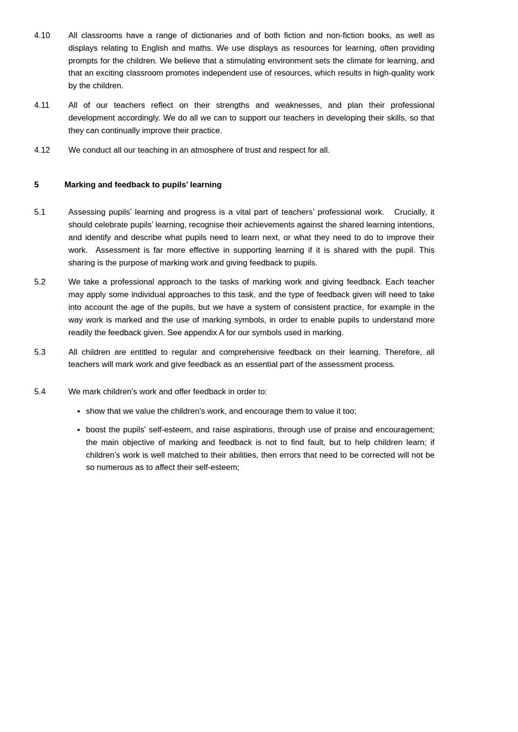4.10
All classrooms have a range of dictionaries and of both fiction and non-fiction books, as well as displays relating to English and maths. We use displays as resources for learning, often providing prompts for the children. We believe that a stimulating environment sets the climate for learning, and that an exciting classroom promotes independent use of resources, which results in high-quality work by the children.
4.11
All of our teachers reflect on their strengths and weaknesses, and plan their professional development accordingly. We do all we can to support our teachers in developing their skills, so that they can continually improve their practice.
4.12
We conduct all our teaching in an atmosphere of trust and respect for all.
5 Marking and feedback to pupils’ learning
5.1
Assessing pupils’ learning and progress is a vital part of teachers’ professional work. Crucially, it should celebrate pupils’ learning, recognise their achievements against the shared learning intentions, and identify and describe what pupils need to learn next, or what they need to do to improve their work. Assessment is far more effective in supporting learning if it is shared with the pupil. This sharing is the purpose of marking work and giving feedback to pupils.
5.2
We take a professional approach to the tasks of marking work and giving feedback. Each teacher may apply some individual approaches to this task, and the type of feedback given will need to take into account the age of the pupils, but we have a system of consistent practice, for example in the way work is marked and the use of marking symbols, in order to enable pupils to understand more readily the feedback given. See appendix A for our symbols used in marking.
5.3
All children are entitled to regular and comprehensive feedback on their learning. Therefore, all teachers will mark work and give feedback as an essential part of the assessment process.
5.4
We mark children's work and offer feedback in order to:
show that we value the children's work, and encourage them to value it too;
boost the pupils' self-esteem, and raise aspirations, through use of praise and encouragement; the main objective of marking and feedback is not to find fault, but to help children learn; if children's work is well matched to their abilities, then errors that need to be corrected will not be so numerous as to affect their self-esteem;